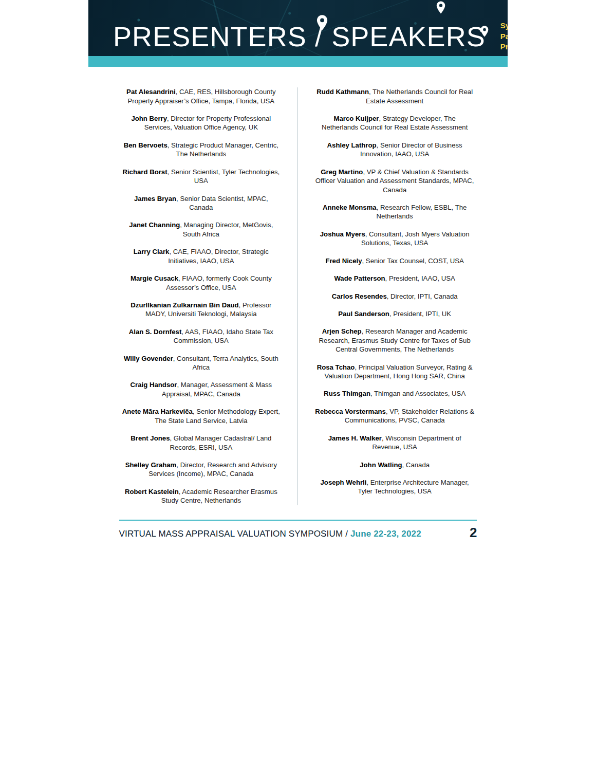Presenters / Speakers
Symposium Chair:
Paul Sanderson,
President, IPTI
Pat Alesandrini, CAE, RES, Hillsborough County Property Appraiser’s Office, Tampa, Florida, USA
John Berry, Director for Property Professional Services, Valuation Office Agency, UK
Ben Bervoets, Strategic Product Manager, Centric, The Netherlands
Richard Borst, Senior Scientist, Tyler Technologies, USA
James Bryan, Senior Data Scientist, MPAC, Canada
Janet Channing, Managing Director, MetGovis, South Africa
Larry Clark, CAE, FIAAO, Director, Strategic Initiatives, IAAO, USA
Margie Cusack, FIAAO, formerly Cook County Assessor’s Office, USA
Dzurllkanian Zulkarnain Bin Daud, Professor MADY, Universiti Teknologi, Malaysia
Alan S. Dornfest, AAS, FIAAO, Idaho State Tax Commission, USA
Willy Govender, Consultant, Terra Analytics, South Africa
Craig Handsor, Manager, Assessment & Mass Appraisal, MPAC, Canada
Anete Māra Harkeviča, Senior Methodology Expert, The State Land Service, Latvia
Brent Jones, Global Manager Cadastral/ Land Records, ESRI, USA
Shelley Graham, Director, Research and Advisory Services (Income), MPAC, Canada
Robert Kastelein, Academic Researcher Erasmus Study Centre, Netherlands
Rudd Kathmann, The Netherlands Council for Real Estate Assessment
Marco Kuijper, Strategy Developer, The Netherlands Council for Real Estate Assessment
Ashley Lathrop, Senior Director of Business Innovation, IAAO, USA
Greg Martino, VP & Chief Valuation & Standards Officer Valuation and Assessment Standards, MPAC, Canada
Anneke Monsma, Research Fellow, ESBL, The Netherlands
Joshua Myers, Consultant, Josh Myers Valuation Solutions, Texas, USA
Fred Nicely, Senior Tax Counsel, COST, USA
Wade Patterson, President, IAAO, USA
Carlos Resendes, Director, IPTI, Canada
Paul Sanderson, President, IPTI, UK
Arjen Schep, Research Manager and Academic Research, Erasmus Study Centre for Taxes of Sub Central Governments, The Netherlands
Rosa Tchao, Principal Valuation Surveyor, Rating & Valuation Department, Hong Hong SAR, China
Russ Thimgan, Thimgan and Associates, USA
Rebecca Vorstermans, VP, Stakeholder Relations & Communications, PVSC, Canada
James H. Walker, Wisconsin Department of Revenue, USA
John Watling, Canada
Joseph Wehrli, Enterprise Architecture Manager, Tyler Technologies, USA
Virtual Mass Appraisal Valuation Symposium / June 22-23, 2022
2